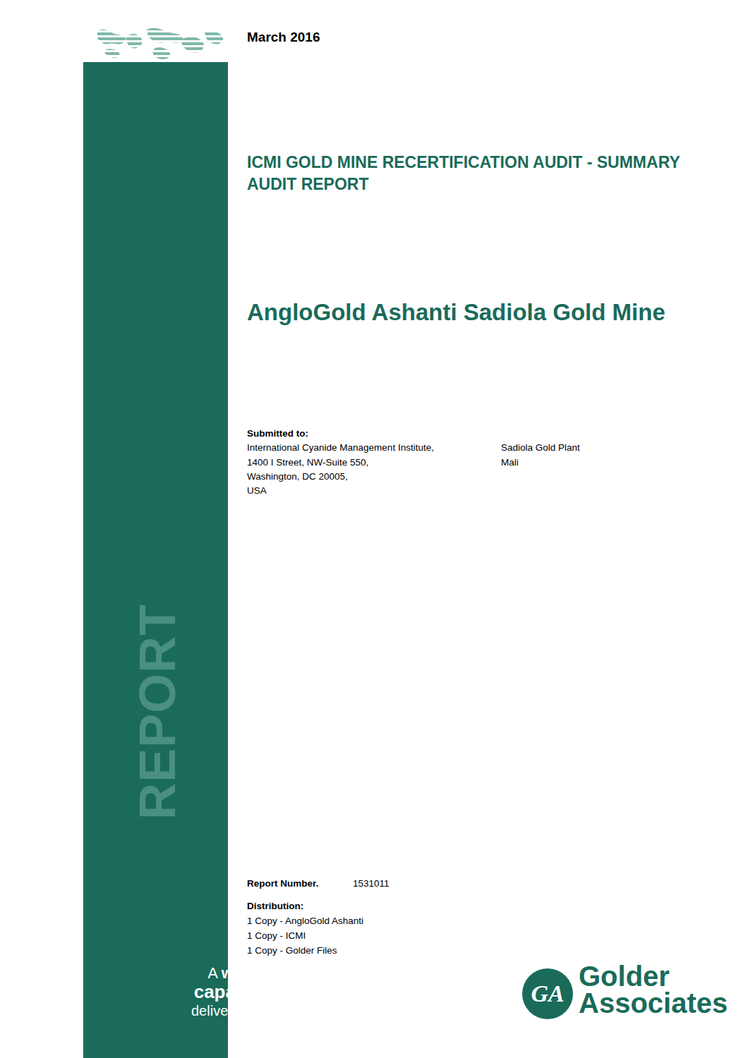REPORT
A world of
capabilities
delivered locally
March 2016
ICMI GOLD MINE RECERTIFICATION AUDIT - SUMMARY AUDIT REPORT
AngloGold Ashanti Sadiola Gold Mine
Submitted to:
| International Cyanide Management Institute, 1400 I Street, NW-Suite 550, Washington, DC 20005, USA | Sadiola Gold Plant Mali |
Report Number. 1531011
Distribution:
1 Copy - AngloGold Ashanti
1 Copy - ICMI
1 Copy - Golder Files
GA
Golder Associates